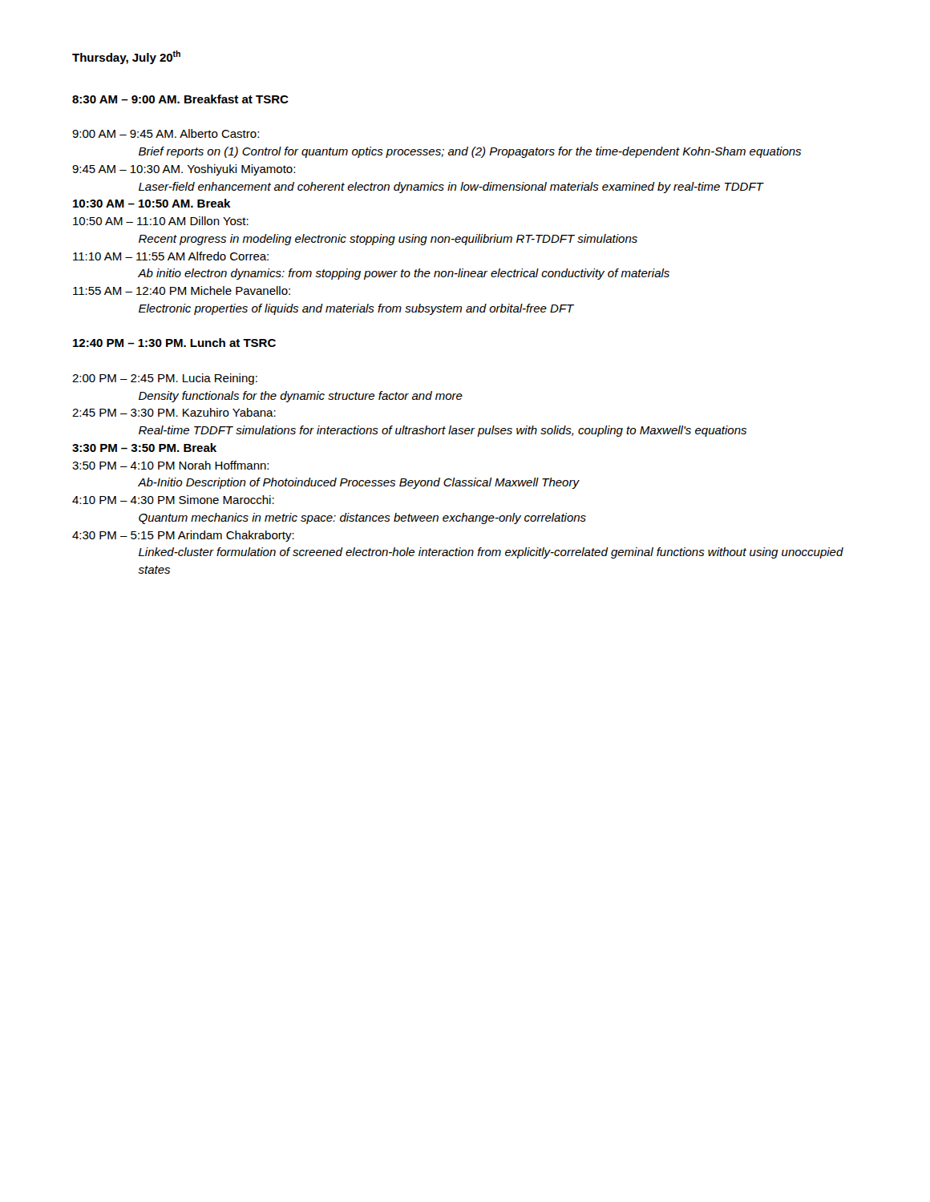Thursday, July 20th
8:30 AM – 9:00 AM. Breakfast at TSRC
9:00 AM – 9:45 AM. Alberto Castro: Brief reports on (1) Control for quantum optics processes; and (2) Propagators for the time-dependent Kohn-Sham equations
9:45 AM – 10:30 AM. Yoshiyuki Miyamoto: Laser-field enhancement and coherent electron dynamics in low-dimensional materials examined by real-time TDDFT
10:30 AM – 10:50 AM. Break
10:50 AM – 11:10 AM Dillon Yost: Recent progress in modeling electronic stopping using non-equilibrium RT-TDDFT simulations
11:10 AM – 11:55 AM Alfredo Correa: Ab initio electron dynamics: from stopping power to the non-linear electrical conductivity of materials
11:55 AM – 12:40 PM Michele Pavanello: Electronic properties of liquids and materials from subsystem and orbital-free DFT
12:40 PM – 1:30 PM. Lunch at TSRC
2:00 PM – 2:45 PM. Lucia Reining: Density functionals for the dynamic structure factor and more
2:45 PM – 3:30 PM. Kazuhiro Yabana: Real-time TDDFT simulations for interactions of ultrashort laser pulses with solids, coupling to Maxwell's equations
3:30 PM – 3:50 PM. Break
3:50 PM – 4:10 PM Norah Hoffmann: Ab-Initio Description of Photoinduced Processes Beyond Classical Maxwell Theory
4:10 PM – 4:30 PM Simone Marocchi: Quantum mechanics in metric space: distances between exchange-only correlations
4:30 PM – 5:15 PM Arindam Chakraborty: Linked-cluster formulation of screened electron-hole interaction from explicitly-correlated geminal functions without using unoccupied states